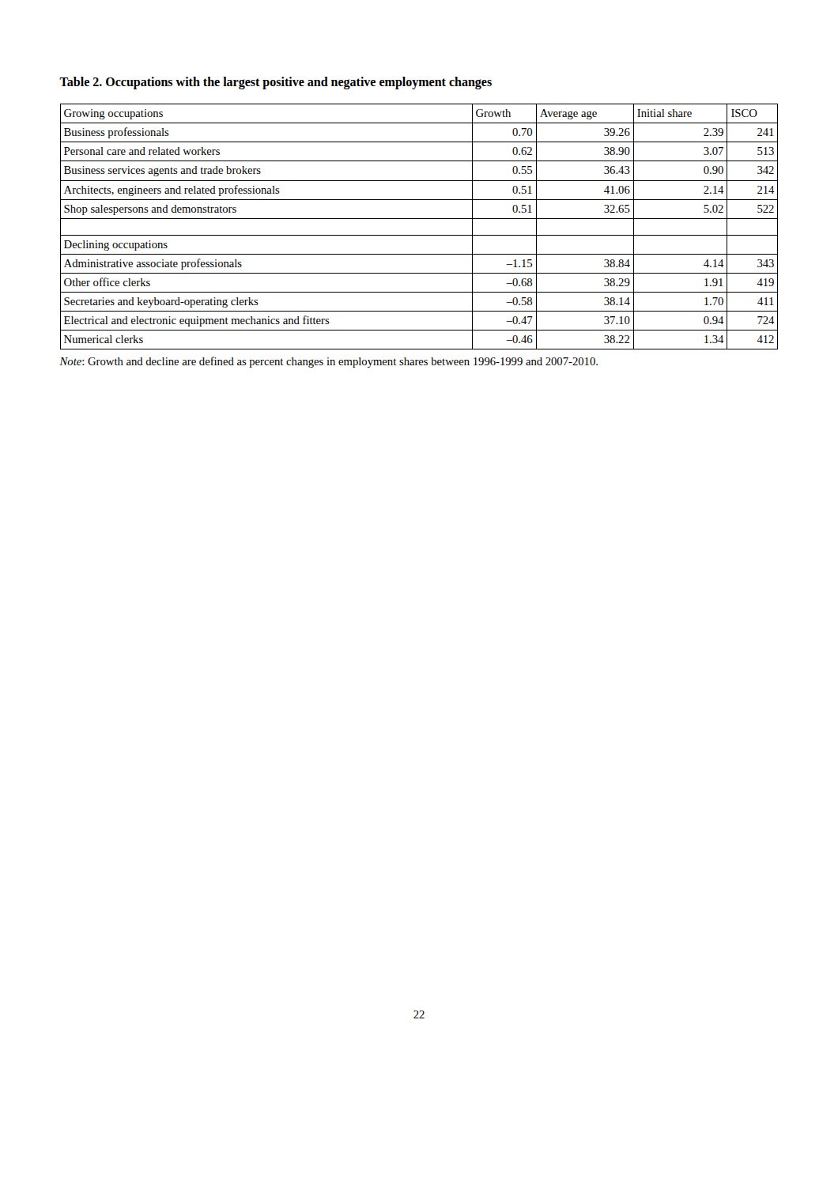Table 2. Occupations with the largest positive and negative employment changes
| Growing occupations | Growth | Average age | Initial share | ISCO |
| --- | --- | --- | --- | --- |
| Business professionals | 0.70 | 39.26 | 2.39 | 241 |
| Personal care and related workers | 0.62 | 38.90 | 3.07 | 513 |
| Business services agents and trade brokers | 0.55 | 36.43 | 0.90 | 342 |
| Architects, engineers and related professionals | 0.51 | 41.06 | 2.14 | 214 |
| Shop salespersons and demonstrators | 0.51 | 32.65 | 5.02 | 522 |
| Declining occupations | | | | |
| Administrative associate professionals | –1.15 | 38.84 | 4.14 | 343 |
| Other office clerks | –0.68 | 38.29 | 1.91 | 419 |
| Secretaries and keyboard-operating clerks | –0.58 | 38.14 | 1.70 | 411 |
| Electrical and electronic equipment mechanics and fitters | –0.47 | 37.10 | 0.94 | 724 |
| Numerical clerks | –0.46 | 38.22 | 1.34 | 412 |
Note: Growth and decline are defined as percent changes in employment shares between 1996-1999 and 2007-2010.
22